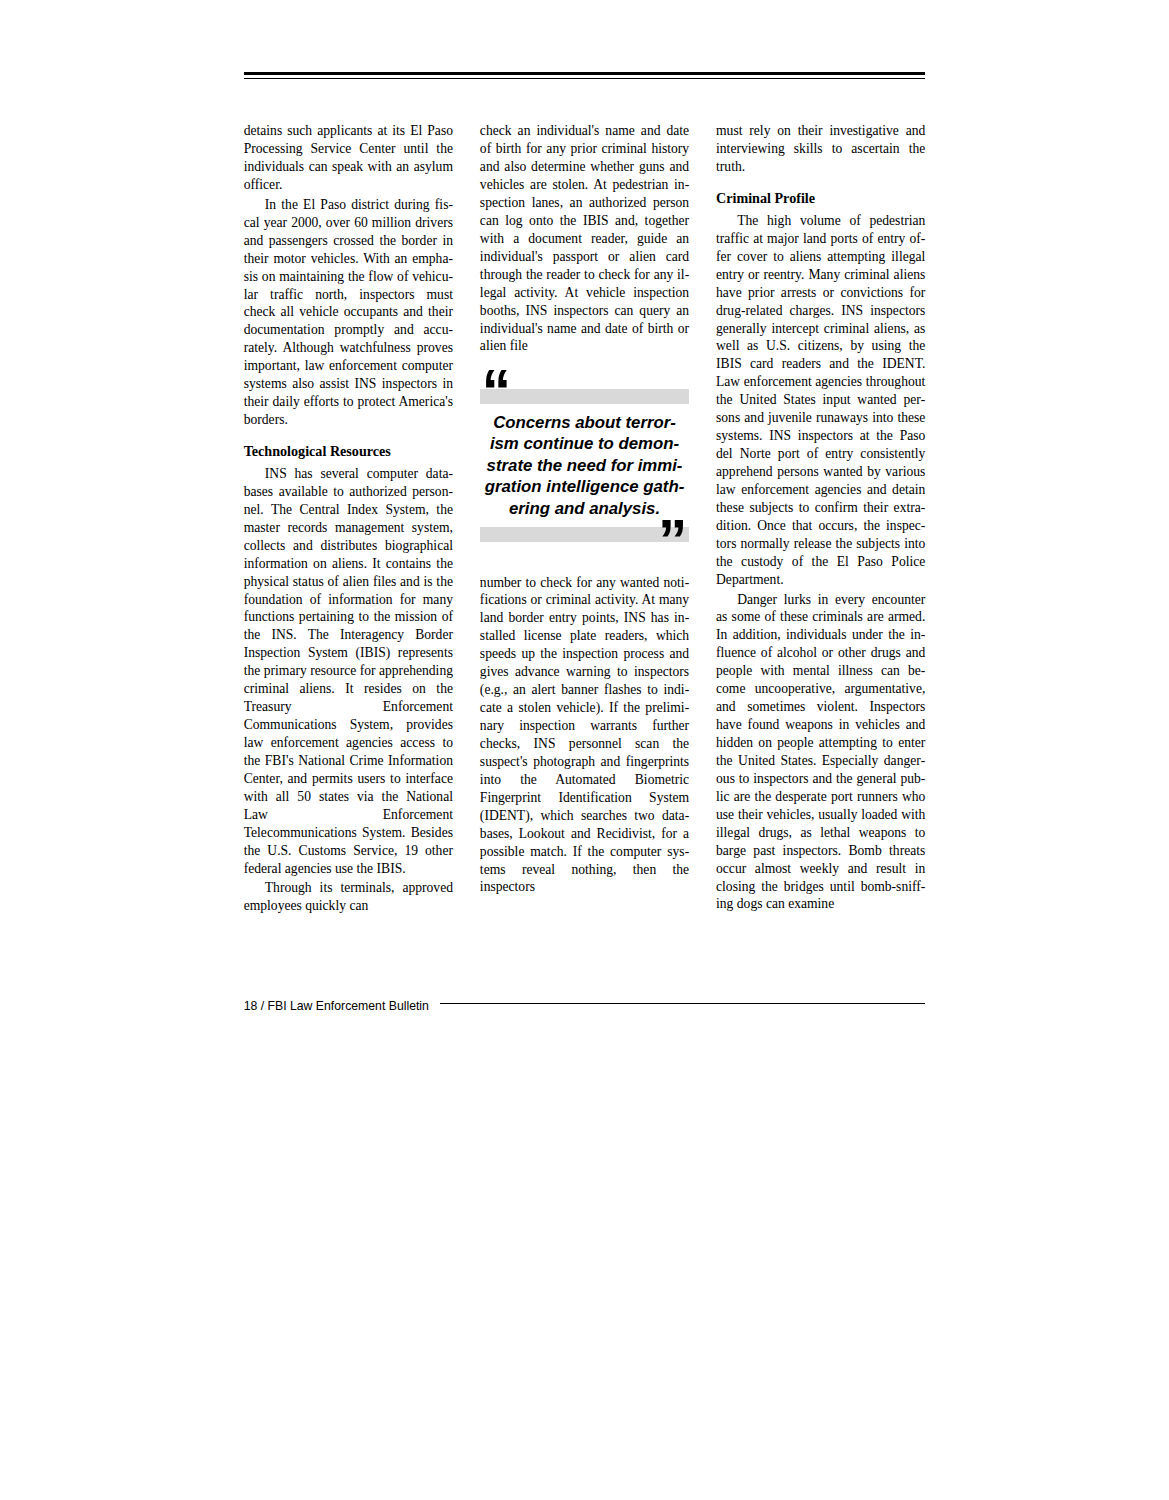detains such applicants at its El Paso Processing Service Center until the individuals can speak with an asylum officer.
In the El Paso district during fiscal year 2000, over 60 million drivers and passengers crossed the border in their motor vehicles. With an emphasis on maintaining the flow of vehicular traffic north, inspectors must check all vehicle occupants and their documentation promptly and accurately. Although watchfulness proves important, law enforcement computer systems also assist INS inspectors in their daily efforts to protect America's borders.
Technological Resources
INS has several computer databases available to authorized personnel. The Central Index System, the master records management system, collects and distributes biographical information on aliens. It contains the physical status of alien files and is the foundation of information for many functions pertaining to the mission of the INS. The Interagency Border Inspection System (IBIS) represents the primary resource for apprehending criminal aliens. It resides on the Treasury Enforcement Communications System, provides law enforcement agencies access to the FBI's National Crime Information Center, and permits users to interface with all 50 states via the National Law Enforcement Telecommunications System. Besides the U.S. Customs Service, 19 other federal agencies use the IBIS.
Through its terminals, approved employees quickly can
check an individual's name and date of birth for any prior criminal history and also determine whether guns and vehicles are stolen. At pedestrian inspection lanes, an authorized person can log onto the IBIS and, together with a document reader, guide an individual's passport or alien card through the reader to check for any illegal activity. At vehicle inspection booths, INS inspectors can query an individual's name and date of birth or alien file
“
Concerns about terrorism continue to demonstrate the need for immigration intelligence gathering and analysis.
”
number to check for any wanted notifications or criminal activity. At many land border entry points, INS has installed license plate readers, which speeds up the inspection process and gives advance warning to inspectors (e.g., an alert banner flashes to indicate a stolen vehicle). If the preliminary inspection warrants further checks, INS personnel scan the suspect's photograph and fingerprints into the Automated Biometric Fingerprint Identification System (IDENT), which searches two databases, Lookout and Recidivist, for a possible match. If the computer systems reveal nothing, then the inspectors
must rely on their investigative and interviewing skills to ascertain the truth.
Criminal Profile
The high volume of pedestrian traffic at major land ports of entry offer cover to aliens attempting illegal entry or reentry. Many criminal aliens have prior arrests or convictions for drug-related charges. INS inspectors generally intercept criminal aliens, as well as U.S. citizens, by using the IBIS card readers and the IDENT. Law enforcement agencies throughout the United States input wanted persons and juvenile runaways into these systems. INS inspectors at the Paso del Norte port of entry consistently apprehend persons wanted by various law enforcement agencies and detain these subjects to confirm their extradition. Once that occurs, the inspectors normally release the subjects into the custody of the El Paso Police Department.
Danger lurks in every encounter as some of these criminals are armed. In addition, individuals under the influence of alcohol or other drugs and people with mental illness can become uncooperative, argumentative, and sometimes violent. Inspectors have found weapons in vehicles and hidden on people attempting to enter the United States. Especially dangerous to inspectors and the general public are the desperate port runners who use their vehicles, usually loaded with illegal drugs, as lethal weapons to barge past inspectors. Bomb threats occur almost weekly and result in closing the bridges until bomb-sniffing dogs can examine
18 / FBI Law Enforcement Bulletin